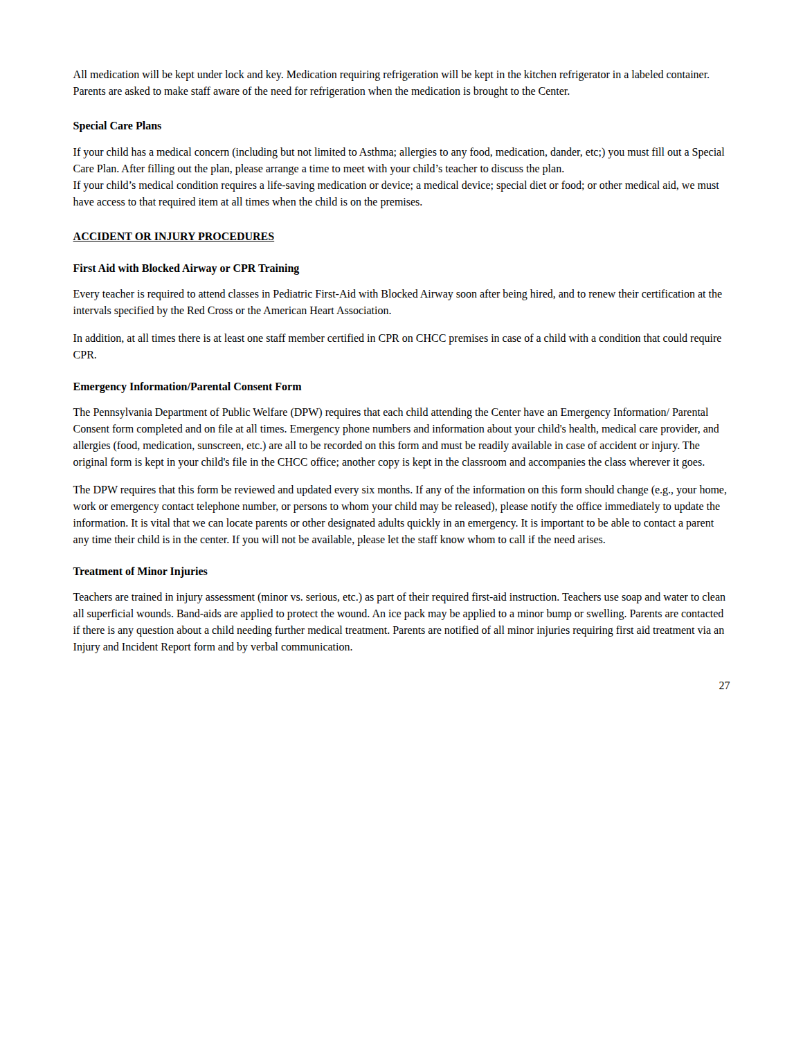All medication will be kept under lock and key. Medication requiring refrigeration will be kept in the kitchen refrigerator in a labeled container. Parents are asked to make staff aware of the need for refrigeration when the medication is brought to the Center.
Special Care Plans
If your child has a medical concern (including but not limited to Asthma; allergies to any food, medication, dander, etc;) you must fill out a Special Care Plan. After filling out the plan, please arrange a time to meet with your child’s teacher to discuss the plan.
If your child’s medical condition requires a life-saving medication or device; a medical device; special diet or food; or other medical aid, we must have access to that required item at all times when the child is on the premises.
ACCIDENT OR INJURY PROCEDURES
First Aid with Blocked Airway or CPR Training
Every teacher is required to attend classes in Pediatric First-Aid with Blocked Airway soon after being hired, and to renew their certification at the intervals specified by the Red Cross or the American Heart Association.
In addition, at all times there is at least one staff member certified in CPR on CHCC premises in case of a child with a condition that could require CPR.
Emergency Information/Parental Consent Form
The Pennsylvania Department of Public Welfare (DPW) requires that each child attending the Center have an Emergency Information/ Parental Consent form completed and on file at all times. Emergency phone numbers and information about your child's health, medical care provider, and allergies (food, medication, sunscreen, etc.) are all to be recorded on this form and must be readily available in case of accident or injury. The original form is kept in your child's file in the CHCC office; another copy is kept in the classroom and accompanies the class wherever it goes.
The DPW requires that this form be reviewed and updated every six months. If any of the information on this form should change (e.g., your home, work or emergency contact telephone number, or persons to whom your child may be released), please notify the office immediately to update the information. It is vital that we can locate parents or other designated adults quickly in an emergency. It is important to be able to contact a parent any time their child is in the center. If you will not be available, please let the staff know whom to call if the need arises.
Treatment of Minor Injuries
Teachers are trained in injury assessment (minor vs. serious, etc.) as part of their required first-aid instruction. Teachers use soap and water to clean all superficial wounds. Band-aids are applied to protect the wound. An ice pack may be applied to a minor bump or swelling. Parents are contacted if there is any question about a child needing further medical treatment. Parents are notified of all minor injuries requiring first aid treatment via an Injury and Incident Report form and by verbal communication.
27